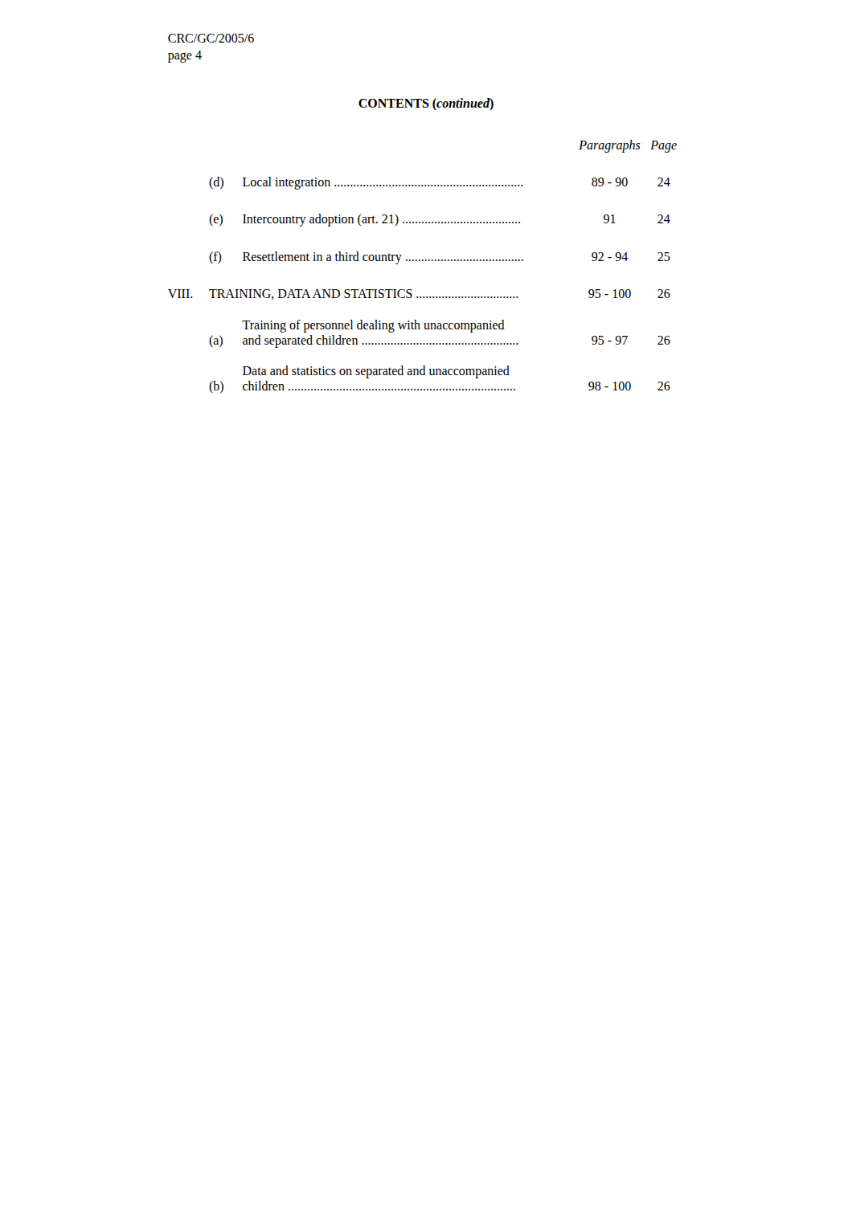CRC/GC/2005/6
page 4
CONTENTS (continued)
| | | | Paragraphs | Page |
| | (d) | Local integration ........................................................... | 89 - 90 | 24 |
| | (e) | Intercountry adoption (art. 21) ..................................... | 91 | 24 |
| | (f) | Resettlement in a third country ..................................... | 92 - 94 | 25 |
| VIII. | TRAINING, DATA AND STATISTICS ................................ | 95 - 100 | 26 |
| | (a) | Training of personnel dealing with unaccompanied and separated children ................................................. | 95 - 97 | 26 |
| | (b) | Data and statistics on separated and unaccompanied children ....................................................................... | 98 - 100 | 26 |